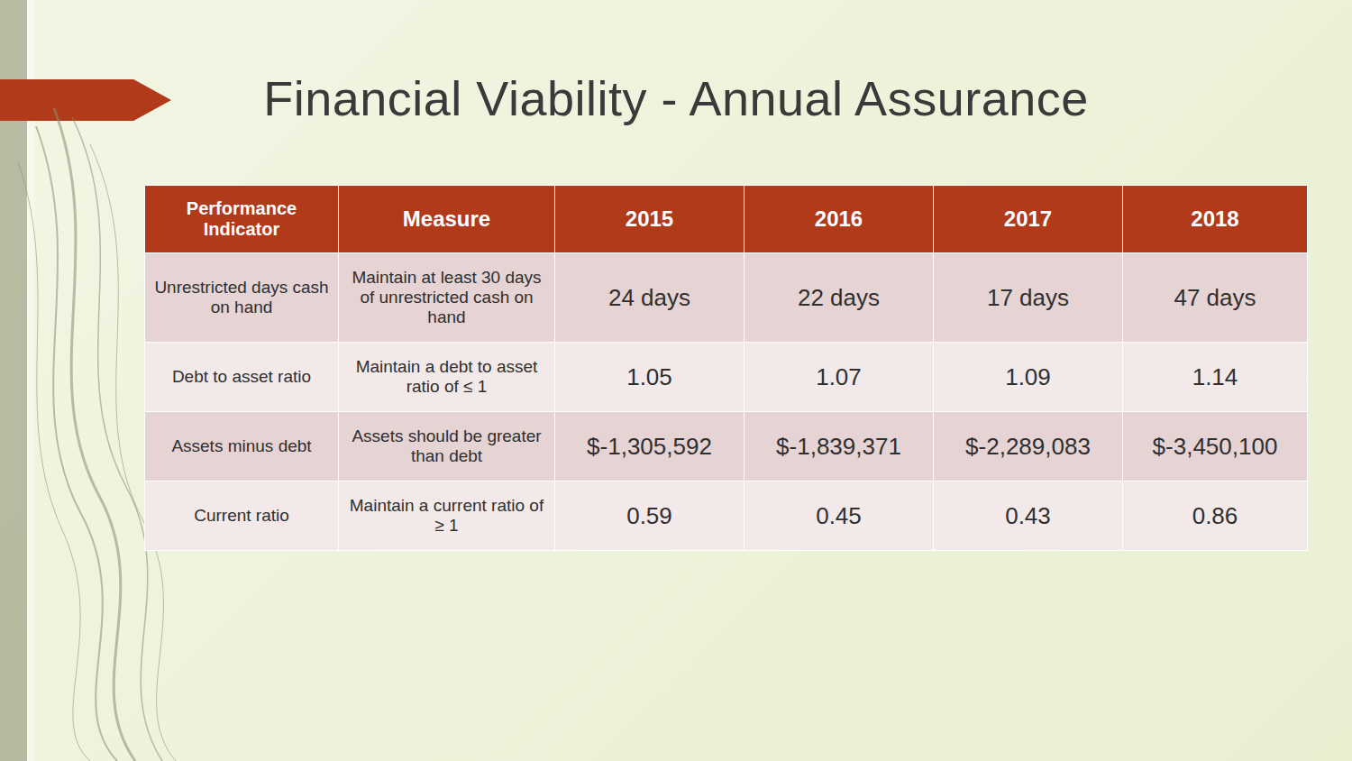Financial Viability - Annual Assurance
| Performance Indicator | Measure | 2015 | 2016 | 2017 | 2018 |
| --- | --- | --- | --- | --- | --- |
| Unrestricted days cash on hand | Maintain at least 30 days of unrestricted cash on hand | 24 days | 22 days | 17 days | 47 days |
| Debt to asset ratio | Maintain a debt to asset ratio of ≤ 1 | 1.05 | 1.07 | 1.09 | 1.14 |
| Assets minus debt | Assets should be greater than debt | $-1,305,592 | $-1,839,371 | $-2,289,083 | $-3,450,100 |
| Current ratio | Maintain a current ratio of ≥ 1 | 0.59 | 0.45 | 0.43 | 0.86 |